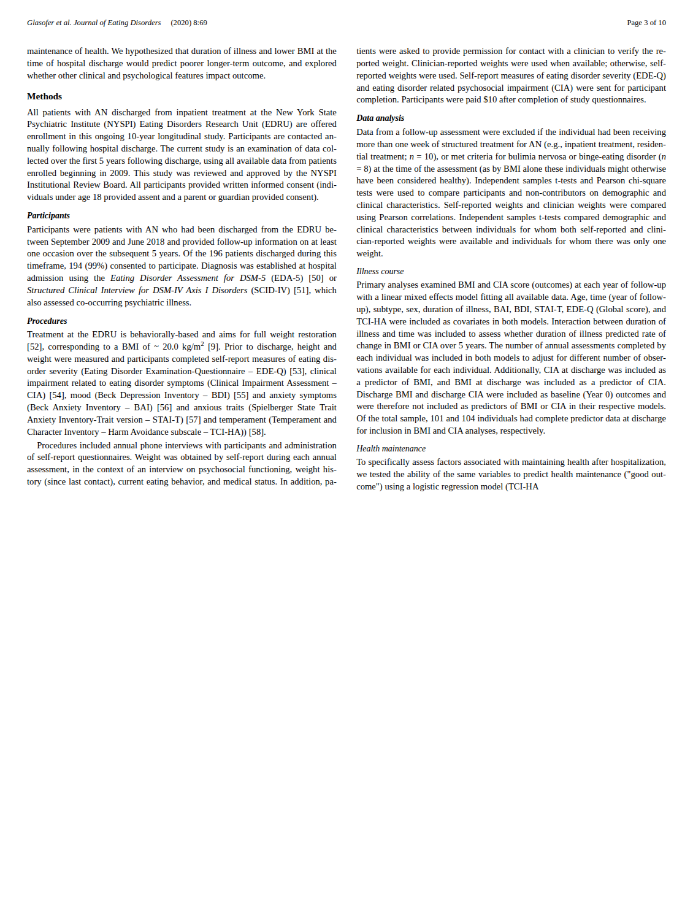Glasofer et al. Journal of Eating Disorders (2020) 8:69
Page 3 of 10
maintenance of health. We hypothesized that duration of illness and lower BMI at the time of hospital discharge would predict poorer longer-term outcome, and explored whether other clinical and psychological features impact outcome.
Methods
All patients with AN discharged from inpatient treatment at the New York State Psychiatric Institute (NYSPI) Eating Disorders Research Unit (EDRU) are offered enrollment in this ongoing 10-year longitudinal study. Participants are contacted annually following hospital discharge. The current study is an examination of data collected over the first 5 years following discharge, using all available data from patients enrolled beginning in 2009. This study was reviewed and approved by the NYSPI Institutional Review Board. All participants provided written informed consent (individuals under age 18 provided assent and a parent or guardian provided consent).
Participants
Participants were patients with AN who had been discharged from the EDRU between September 2009 and June 2018 and provided follow-up information on at least one occasion over the subsequent 5 years. Of the 196 patients discharged during this timeframe, 194 (99%) consented to participate. Diagnosis was established at hospital admission using the Eating Disorder Assessment for DSM-5 (EDA-5) [50] or Structured Clinical Interview for DSM-IV Axis I Disorders (SCID-IV) [51], which also assessed co-occurring psychiatric illness.
Procedures
Treatment at the EDRU is behaviorally-based and aims for full weight restoration [52], corresponding to a BMI of ~ 20.0 kg/m2 [9]. Prior to discharge, height and weight were measured and participants completed self-report measures of eating disorder severity (Eating Disorder Examination-Questionnaire – EDE-Q) [53], clinical impairment related to eating disorder symptoms (Clinical Impairment Assessment – CIA) [54], mood (Beck Depression Inventory – BDI) [55] and anxiety symptoms (Beck Anxiety Inventory – BAI) [56] and anxious traits (Spielberger State Trait Anxiety Inventory-Trait version – STAI-T) [57] and temperament (Temperament and Character Inventory – Harm Avoidance subscale – TCI-HA)) [58].
Procedures included annual phone interviews with participants and administration of self-report questionnaires. Weight was obtained by self-report during each annual assessment, in the context of an interview on psychosocial functioning, weight history (since last contact), current eating behavior, and medical status. In addition, patients were asked to provide permission for contact with a clinician to verify the reported weight. Clinician-reported weights were used when available; otherwise, self-reported weights were used. Self-report measures of eating disorder severity (EDE-Q) and eating disorder related psychosocial impairment (CIA) were sent for participant completion. Participants were paid $10 after completion of study questionnaires.
Data analysis
Data from a follow-up assessment were excluded if the individual had been receiving more than one week of structured treatment for AN (e.g., inpatient treatment, residential treatment; n = 10), or met criteria for bulimia nervosa or binge-eating disorder (n = 8) at the time of the assessment (as by BMI alone these individuals might otherwise have been considered healthy). Independent samples t-tests and Pearson chi-square tests were used to compare participants and non-contributors on demographic and clinical characteristics. Self-reported weights and clinician weights were compared using Pearson correlations. Independent samples t-tests compared demographic and clinical characteristics between individuals for whom both self-reported and clinician-reported weights were available and individuals for whom there was only one weight.
Illness course
Primary analyses examined BMI and CIA score (outcomes) at each year of follow-up with a linear mixed effects model fitting all available data. Age, time (year of follow-up), subtype, sex, duration of illness, BAI, BDI, STAI-T, EDE-Q (Global score), and TCI-HA were included as covariates in both models. Interaction between duration of illness and time was included to assess whether duration of illness predicted rate of change in BMI or CIA over 5 years. The number of annual assessments completed by each individual was included in both models to adjust for different number of observations available for each individual. Additionally, CIA at discharge was included as a predictor of BMI, and BMI at discharge was included as a predictor of CIA. Discharge BMI and discharge CIA were included as baseline (Year 0) outcomes and were therefore not included as predictors of BMI or CIA in their respective models. Of the total sample, 101 and 104 individuals had complete predictor data at discharge for inclusion in BMI and CIA analyses, respectively.
Health maintenance
To specifically assess factors associated with maintaining health after hospitalization, we tested the ability of the same variables to predict health maintenance ("good outcome") using a logistic regression model (TCI-HA